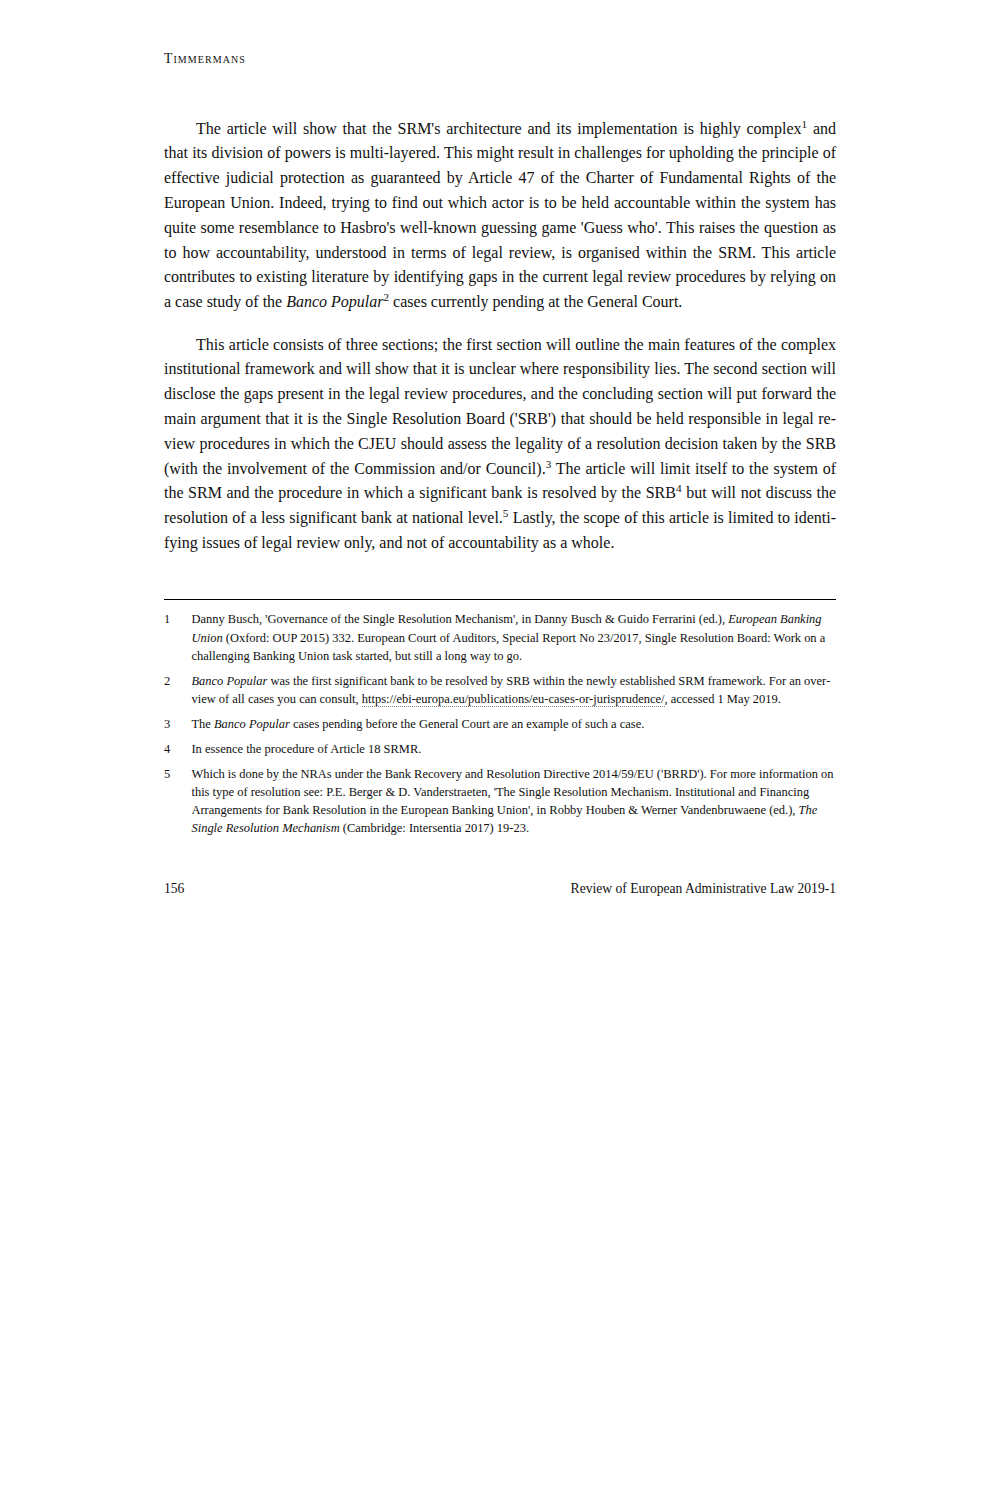Timmermans
The article will show that the SRM's architecture and its implementation is highly complex1 and that its division of powers is multi-layered. This might result in challenges for upholding the principle of effective judicial protection as guaranteed by Article 47 of the Charter of Fundamental Rights of the European Union. Indeed, trying to find out which actor is to be held accountable within the system has quite some resemblance to Hasbro's well-known guessing game 'Guess who'. This raises the question as to how accountability, understood in terms of legal review, is organised within the SRM. This article contributes to existing literature by identifying gaps in the current legal review procedures by relying on a case study of the Banco Popular2 cases currently pending at the General Court.
This article consists of three sections; the first section will outline the main features of the complex institutional framework and will show that it is unclear where responsibility lies. The second section will disclose the gaps present in the legal review procedures, and the concluding section will put forward the main argument that it is the Single Resolution Board ('SRB') that should be held responsible in legal review procedures in which the CJEU should assess the legality of a resolution decision taken by the SRB (with the involvement of the Commission and/or Council).3 The article will limit itself to the system of the SRM and the procedure in which a significant bank is resolved by the SRB4 but will not discuss the resolution of a less significant bank at national level.5 Lastly, the scope of this article is limited to identifying issues of legal review only, and not of accountability as a whole.
Danny Busch, 'Governance of the Single Resolution Mechanism', in Danny Busch & Guido Ferrarini (ed.), European Banking Union (Oxford: OUP 2015) 332. European Court of Auditors, Special Report No 23/2017, Single Resolution Board: Work on a challenging Banking Union task started, but still a long way to go.
Banco Popular was the first significant bank to be resolved by SRB within the newly established SRM framework. For an overview of all cases you can consult, https://ebi-europa.eu/publications/eu-cases-or-jurisprudence/, accessed 1 May 2019.
The Banco Popular cases pending before the General Court are an example of such a case.
In essence the procedure of Article 18 SRMR.
Which is done by the NRAs under the Bank Recovery and Resolution Directive 2014/59/EU ('BRRD'). For more information on this type of resolution see: P.E. Berger & D. Vanderstraeten, 'The Single Resolution Mechanism. Institutional and Financing Arrangements for Bank Resolution in the European Banking Union', in Robby Houben & Werner Vandenbruwaene (ed.), The Single Resolution Mechanism (Cambridge: Intersentia 2017) 19-23.
156 Review of European Administrative Law 2019-1